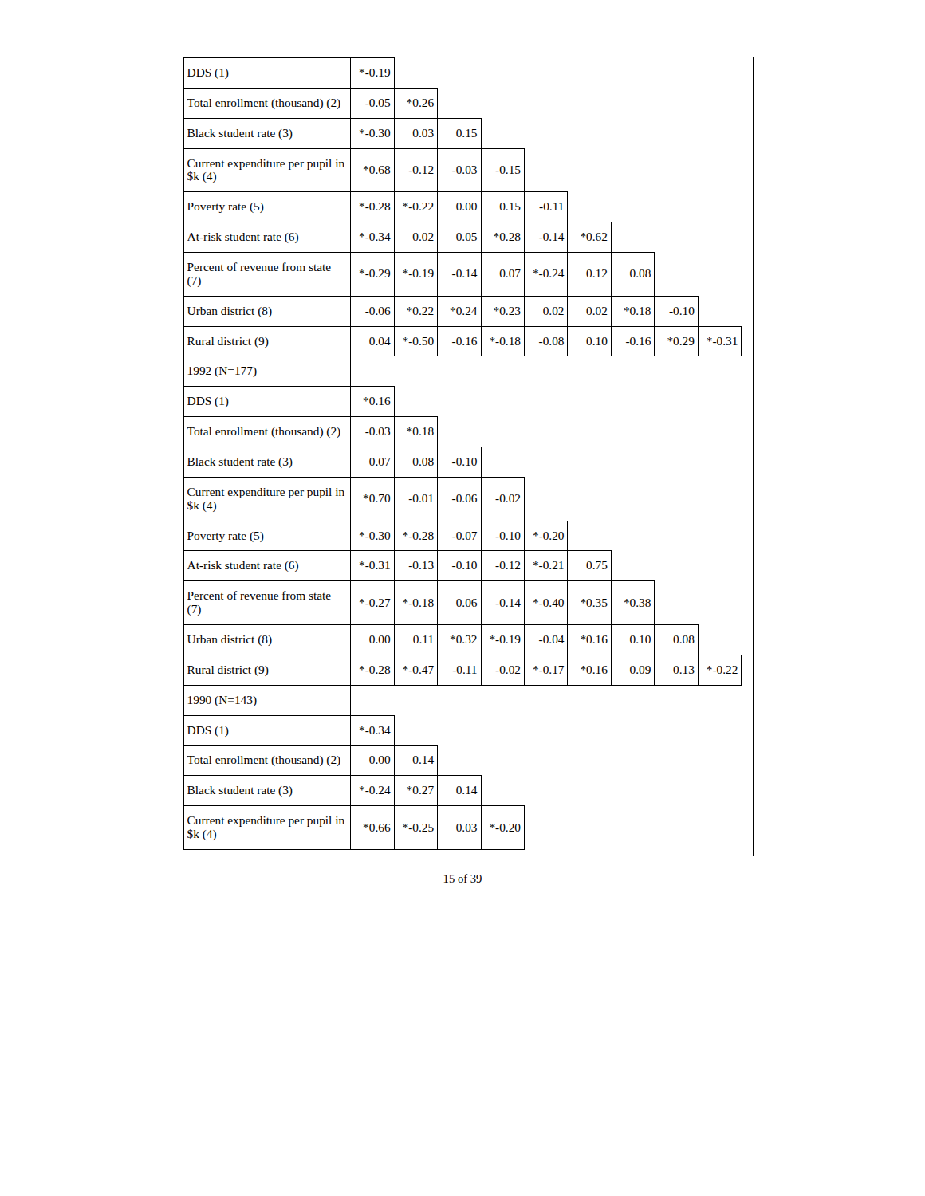| DDS (1) | *-0.19 | | | | | | | | |
| Total enrollment (thousand) (2) | -0.05 | *0.26 | | | | | | | |
| Black student rate (3) | *-0.30 | 0.03 | 0.15 | | | | | | |
| Current expenditure per pupil in $k (4) | *0.68 | -0.12 | -0.03 | -0.15 | | | | | |
| Poverty rate (5) | *-0.28 | *-0.22 | 0.00 | 0.15 | -0.11 | | | | |
| At-risk student rate (6) | *-0.34 | 0.02 | 0.05 | *0.28 | -0.14 | *0.62 | | | |
| Percent of revenue from state (7) | *-0.29 | *-0.19 | -0.14 | 0.07 | *-0.24 | 0.12 | 0.08 | | |
| Urban district (8) | -0.06 | *0.22 | *0.24 | *0.23 | 0.02 | 0.02 | *0.18 | -0.10 | |
| Rural district (9) | 0.04 | *-0.50 | -0.16 | *-0.18 | -0.08 | 0.10 | -0.16 | *0.29 | *-0.31 |
| 1992 (N=177) | | | | | | | | | |
| DDS (1) | *0.16 | | | | | | | | |
| Total enrollment (thousand) (2) | -0.03 | *0.18 | | | | | | | |
| Black student rate (3) | 0.07 | 0.08 | -0.10 | | | | | | |
| Current expenditure per pupil in $k (4) | *0.70 | -0.01 | -0.06 | -0.02 | | | | | |
| Poverty rate (5) | *-0.30 | *-0.28 | -0.07 | -0.10 | *-0.20 | | | | |
| At-risk student rate (6) | *-0.31 | -0.13 | -0.10 | -0.12 | *-0.21 | 0.75 | | | |
| Percent of revenue from state (7) | *-0.27 | *-0.18 | 0.06 | -0.14 | *-0.40 | *0.35 | *0.38 | | |
| Urban district (8) | 0.00 | 0.11 | *0.32 | *-0.19 | -0.04 | *0.16 | 0.10 | 0.08 | |
| Rural district (9) | *-0.28 | *-0.47 | -0.11 | -0.02 | *-0.17 | *0.16 | 0.09 | 0.13 | *-0.22 |
| 1990 (N=143) | | | | | | | | | |
| DDS (1) | *-0.34 | | | | | | | | |
| Total enrollment (thousand) (2) | 0.00 | 0.14 | | | | | | | |
| Black student rate (3) | *-0.24 | *0.27 | 0.14 | | | | | | |
| Current expenditure per pupil in $k (4) | *0.66 | *-0.25 | 0.03 | *-0.20 | | | | | |
15 of 39